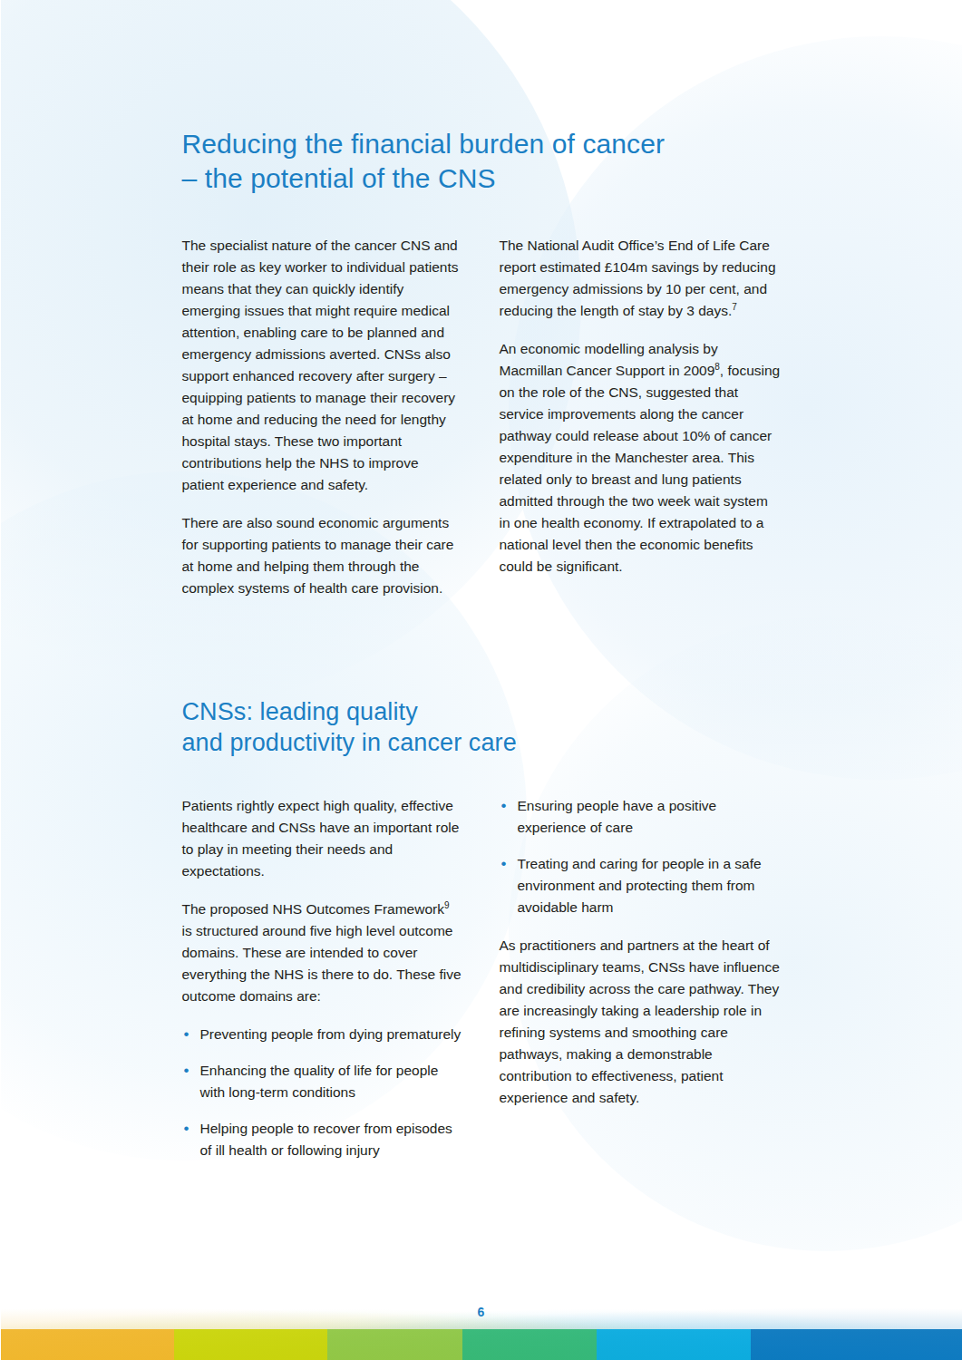Reducing the financial burden of cancer
– the potential of the CNS
The specialist nature of the cancer CNS and their role as key worker to individual patients means that they can quickly identify emerging issues that might require medical attention, enabling care to be planned and emergency admissions averted. CNSs also support enhanced recovery after surgery – equipping patients to manage their recovery at home and reducing the need for lengthy hospital stays. These two important contributions help the NHS to improve patient experience and safety.
There are also sound economic arguments for supporting patients to manage their care at home and helping them through the complex systems of health care provision.
The National Audit Office’s End of Life Care report estimated £104m savings by reducing emergency admissions by 10 per cent, and reducing the length of stay by 3 days.7
An economic modelling analysis by Macmillan Cancer Support in 20098, focusing on the role of the CNS, suggested that service improvements along the cancer pathway could release about 10% of cancer expenditure in the Manchester area. This related only to breast and lung patients admitted through the two week wait system in one health economy. If extrapolated to a national level then the economic benefits could be significant.
CNSs: leading quality
and productivity in cancer care
Patients rightly expect high quality, effective healthcare and CNSs have an important role to play in meeting their needs and expectations.
The proposed NHS Outcomes Framework9 is structured around five high level outcome domains. These are intended to cover everything the NHS is there to do. These five outcome domains are:
Preventing people from dying prematurely
Enhancing the quality of life for people with long-term conditions
Helping people to recover from episodes of ill health or following injury
Ensuring people have a positive experience of care
Treating and caring for people in a safe environment and protecting them from avoidable harm
As practitioners and partners at the heart of multidisciplinary teams, CNSs have influence and credibility across the care pathway. They are increasingly taking a leadership role in refining systems and smoothing care pathways, making a demonstrable contribution to effectiveness, patient experience and safety.
6